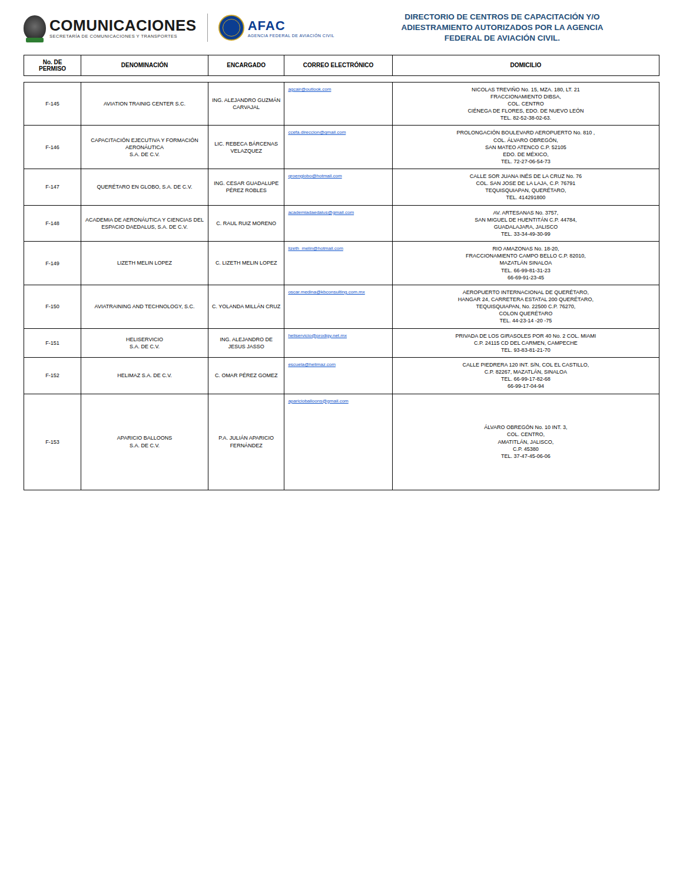COMUNICACIONES
SECRETARÍA DE COMUNICACIONES Y TRANSPORTES
AFAC
AGENCIA FEDERAL DE AVIACIÓN CIVIL
DIRECTORIO DE CENTROS DE CAPACITACIÓN Y/O
ADIESTRAMIENTO AUTORIZADOS POR LA AGENCIA
FEDERAL DE AVIACIÓN CIVIL.
| No. DE PERMISO | DENOMINACIÓN | ENCARGADO | CORREO ELECTRÓNICO | DOMICILIO |
| --- | --- | --- | --- | --- |
| F-145 | AVIATION TRAINIG CENTER S.C. | ING. ALEJANDRO GUZMÁN CARVAJAL | agcair@outlook.com | NICOLAS TREVIÑO No. 15, MZA. 180, LT. 21 FRACCIONAMIENTO DIBSA, COL. CENTRO CIÉNEGA DE FLORES, EDO. DE NUEVO LEÓN TEL. 82-52-38-02-63. |
| F-146 | CAPACITACIÓN EJECUTIVA Y FORMACIÓN AERONÁUTICA S.A. DE C.V. | LIC. REBECA BÁRCENAS VELAZQUEZ | ccefa.direccion@gmail.com | PROLONGACIÓN BOULEVARD AEROPUERTO No. 810 , COL. ÁLVARO OBREGÓN, SAN MATEO ATENCO C.P. 52105 EDO. DE MÉXICO, TEL. 72-27-06-54-73 |
| F-147 | QUERÉTARO EN GLOBO, S.A. DE C.V. | ING. CESAR GUADALUPE PÉREZ ROBLES | qroenglobo@hotmail.com | CALLE SOR JUANA INÉS DE LA CRUZ No. 76 COL. SAN JOSE DE LA LAJA, C.P. 76791 TEQUISQUIAPAN, QUERÉTARO, TEL. 414291800 |
| F-148 | ACADEMIA DE AERONÁUTICA Y CIENCIAS DEL ESPACIO DAEDALUS, S.A. DE C.V. | C. RAUL RUIZ MORENO | academiadaedalus@gmail.com | AV. ARTESANAS No. 3757, SAN MIGUEL DE HUENTITÁN C.P. 44784, GUADALAJARA, JALISCO TEL. 33-34-49-30-99 |
| F-149 | LIZETH MELIN LOPEZ | C. LIZETH MELIN LOPEZ | lizeth_melin@hotmail.com | RIO AMAZONAS No. 18-20, FRACCIONAMIENTO CAMPO BELLO C.P. 82010, MAZATLÁN SINALOA TEL. 66-99-81-31-23 66-69-91-23-45 |
| F-150 | AVIATRAINING AND TECHNOLOGY, S.C. | C. YOLANDA MILLÁN CRUZ | oscar.medina@kbconsulting.com.mx | AEROPUERTO INTERNACIONAL DE QUERÉTARO, HANGAR 24, CARRETERA ESTATAL 200 QUERÉTARO, TEQUISQUIAPAN, No. 22500 C.P. 76270, COLON QUERÉTARO TEL. 44-23-14 -20 -75 |
| F-151 | HELISERVICIO S.A. DE C.V. | ING. ALEJANDRO DE JESUS JASSO | heliservicio@prodigy.net.mx | PRIVADA DE LOS GIRASOLES POR 40 No. 2 COL. MIAMI C.P. 24115 CD DEL CARMEN, CAMPECHE TEL. 93-83-81-21-70 |
| F-152 | HELIMAZ S.A. DE C.V. | C. OMAR PÉREZ GOMEZ | escuela@helimaz.com | CALLE PIEDRERA 120 INT. S/N, COL EL CASTILLO, C.P. 82267, MAZATLÁN, SINALOA TEL. 66-99-17-82-68 66-99-17-04-94 |
| F-153 | APARICIO BALLOONS S.A. DE C.V. | P.A. JULIÁN APARICIO FERNÁNDEZ | aparicioballoons@gmail.com | ÁLVARO OBREGÓN No. 10 INT. 3, COL. CENTRO, AMATITLÁN, JALISCO, C.P. 45380 TEL. 37-47-45-06-06 |